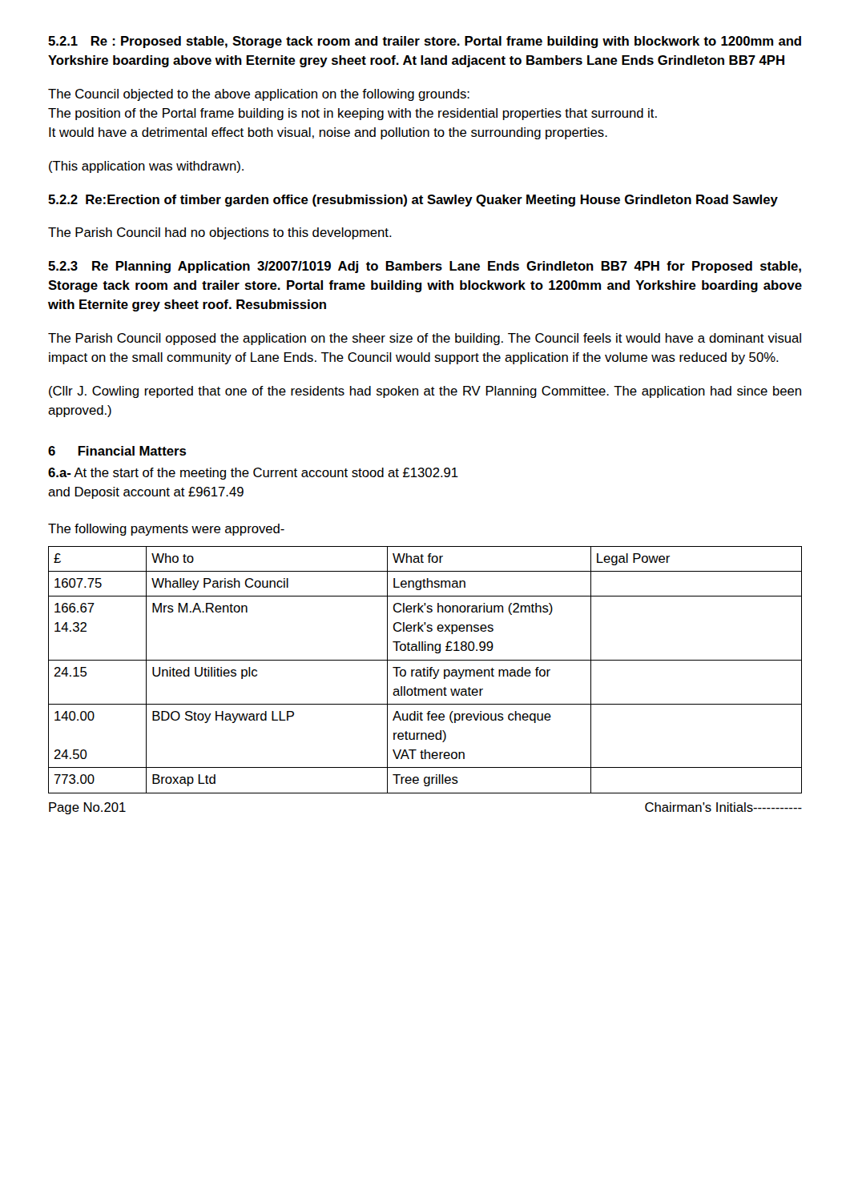5.2.1 Re : Proposed stable, Storage tack room and trailer store. Portal frame building with blockwork to 1200mm and Yorkshire boarding above with Eternite grey sheet roof. At land adjacent to Bambers Lane Ends Grindleton BB7 4PH
The Council objected to the above application on the following grounds:
The position of the Portal frame building is not in keeping with the residential properties that surround it.
It would have a detrimental effect both visual, noise and pollution to the surrounding properties.
(This application was withdrawn).
5.2.2 Re:Erection of timber garden office (resubmission) at Sawley Quaker Meeting House Grindleton Road Sawley
The Parish Council had no objections to this development.
5.2.3 Re Planning Application 3/2007/1019 Adj to Bambers Lane Ends Grindleton BB7 4PH for Proposed stable, Storage tack room and trailer store. Portal frame building with blockwork to 1200mm and Yorkshire boarding above with Eternite grey sheet roof. Resubmission
The Parish Council opposed the application on the sheer size of the building. The Council feels it would have a dominant visual impact on the small community of Lane Ends. The Council would support the application if the volume was reduced by 50%.
(Cllr J. Cowling reported that one of the residents had spoken at the RV Planning Committee. The application had since been approved.)
6 Financial Matters
6.a- At the start of the meeting the Current account stood at £1302.91
and Deposit account at £9617.49
The following payments were approved-
| £ | Who to | What for | Legal Power |
| --- | --- | --- | --- |
| 1607.75 | Whalley Parish Council | Lengthsman | |
| 166.67 14.32 | Mrs M.A.Renton | Clerk's honorarium (2mths) Clerk's expenses Totalling £180.99 | |
| 24.15 | United Utilities plc | To ratify payment made for allotment water | |
| 140.00 24.50 | BDO Stoy Hayward LLP | Audit fee (previous cheque returned) VAT thereon | |
| 773.00 | Broxap Ltd | Tree grilles | |
Page No.201
Chairman's Initials-----------